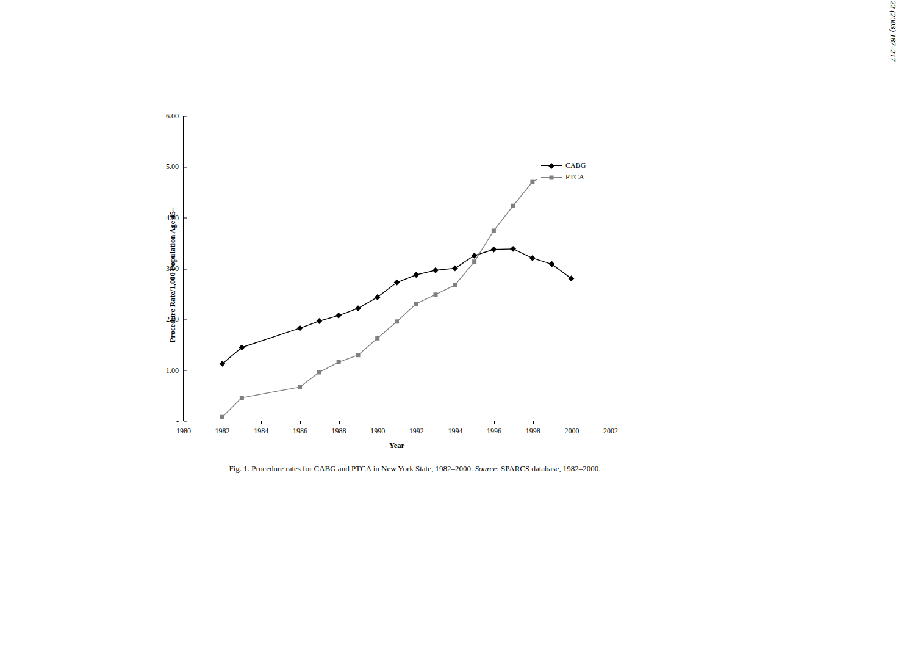194 D.M. Cutler, R.S. Huckman / Journal of Health Economics 22 (2003) 187–217
Procedure Rate/1,000 Population Age 45+
6.00
5.00
4.00
3.00
2.00
1.00
-
1980
1982
1984
1986
1988
1990
1992
1994
1996
1998
2000
2002
Year
CABG
PTCA
Fig. 1. Procedure rates for CABG and PTCA in New York State, 1982–2000. Source: SPARCS database, 1982–2000.